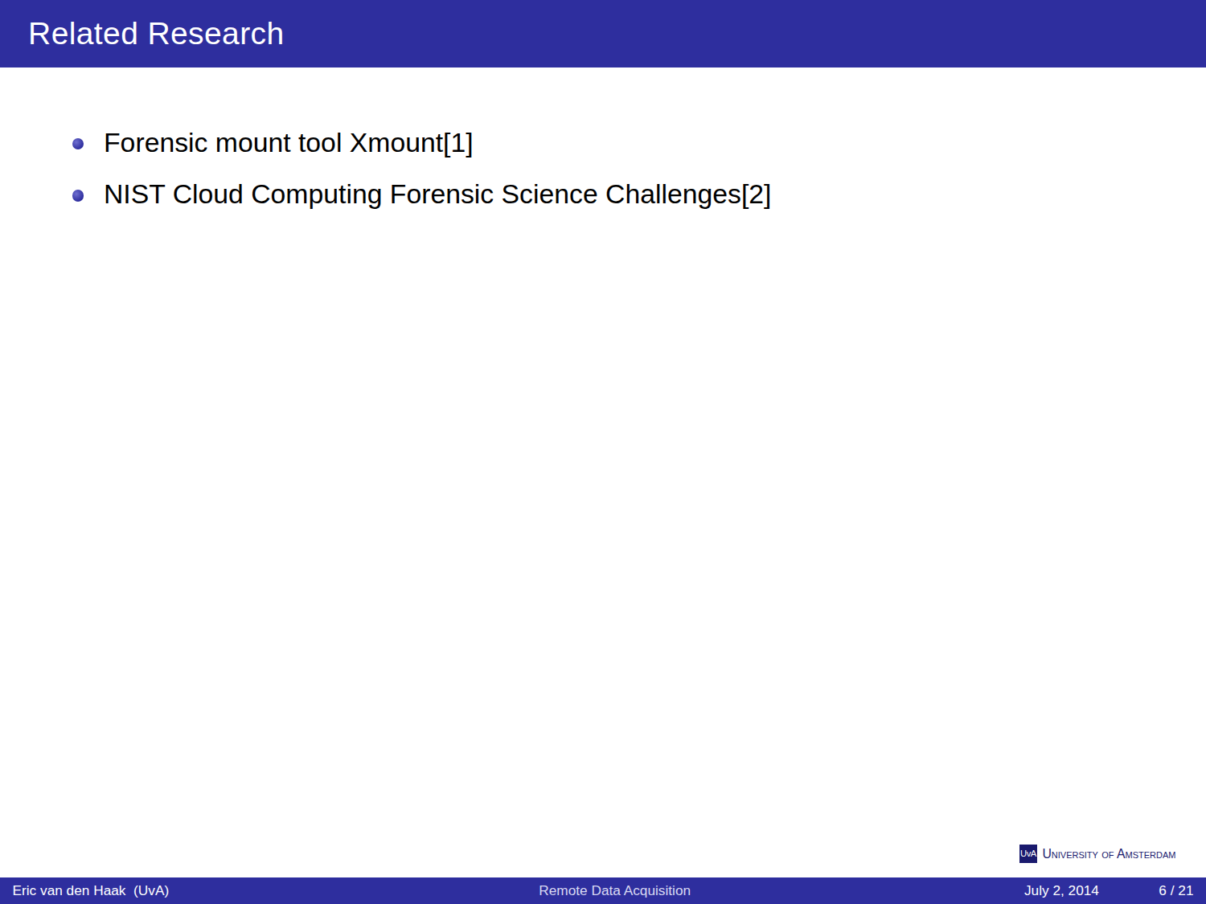Related Research
Forensic mount tool Xmount[1]
NIST Cloud Computing Forensic Science Challenges[2]
UvAUniversity of Amsterdam
Eric van den Haak (UvA) Remote Data Acquisition July 2, 2014 6 / 21